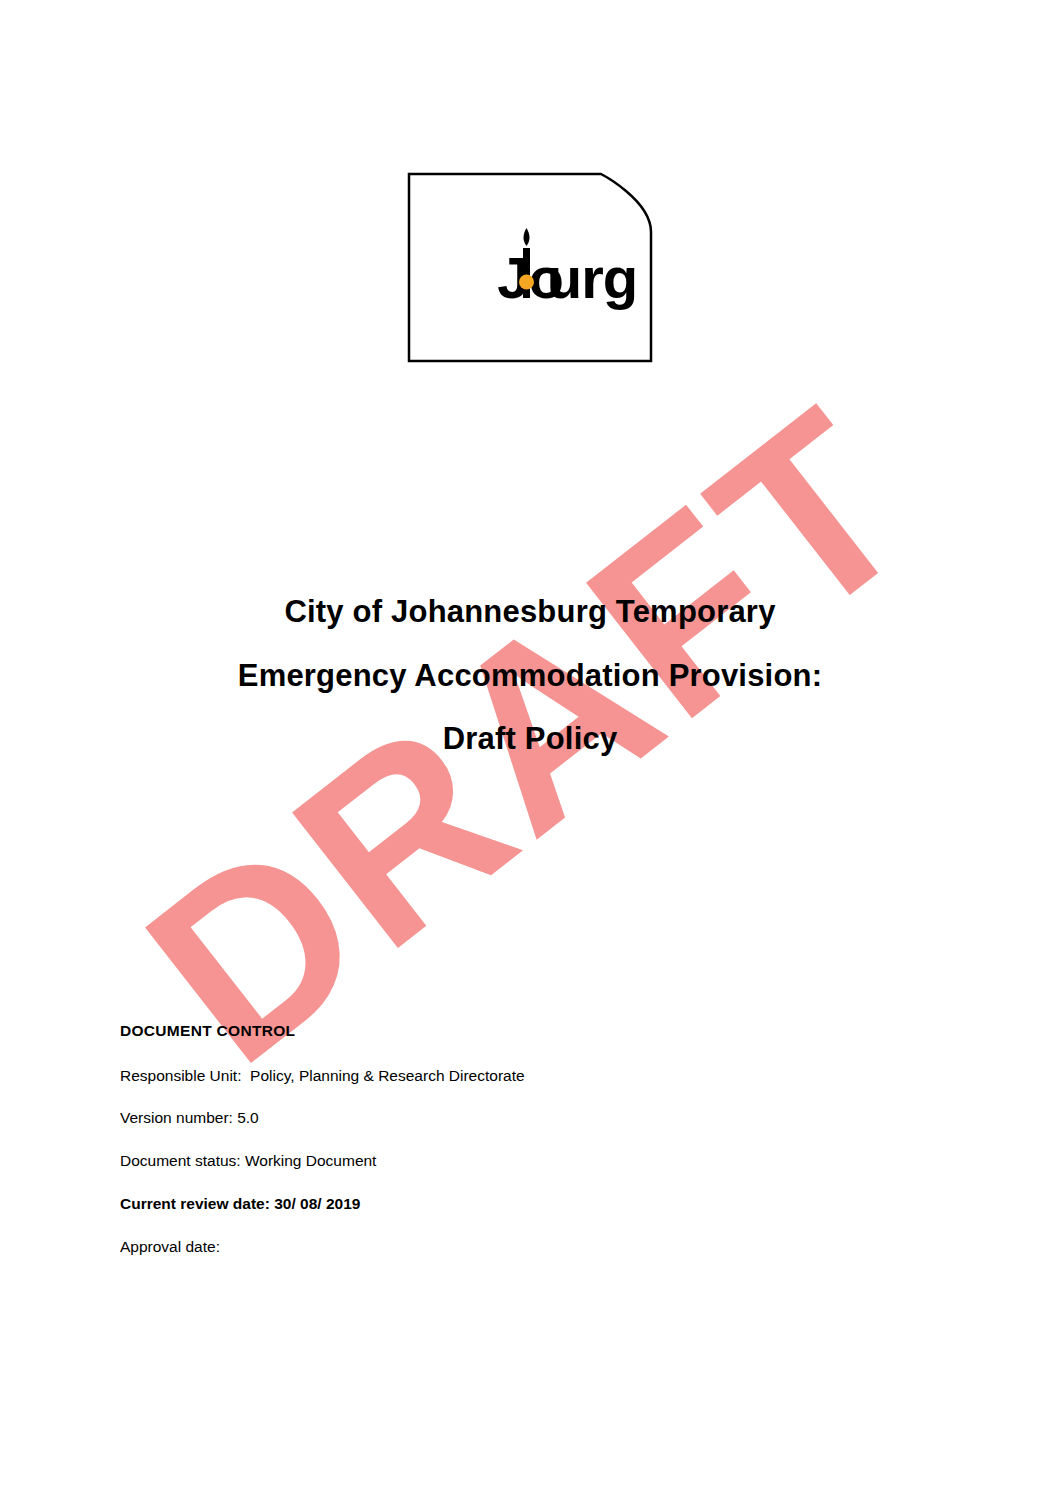Jo urg
DRAFT
City of Johannesburg Temporary Emergency Accommodation Provision: Draft Policy
DOCUMENT CONTROL
Responsible Unit: Policy, Planning & Research Directorate
Version number: 5.0
Document status: Working Document
Current review date: 30/ 08/ 2019
Approval date: